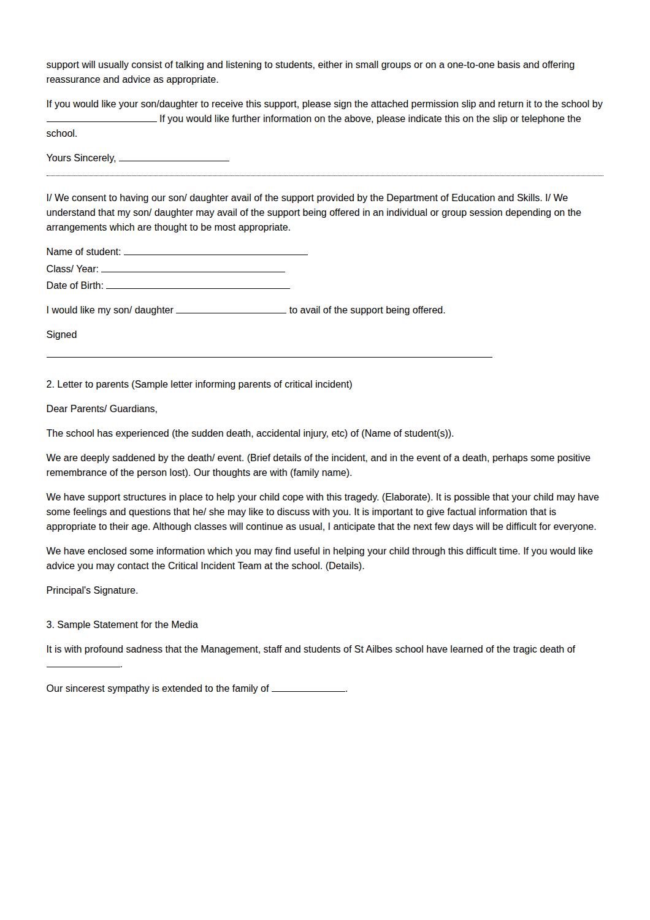support will usually consist of talking and listening to students, either in small groups or on a one-to-one basis and offering reassurance and advice as appropriate.
If you would like your son/daughter to receive this support, please sign the attached permission slip and return it to the school by If you would like further information on the above, please indicate this on the slip or telephone the school.
Yours Sincerely,
I/ We consent to having our son/ daughter avail of the support provided by the Department of Education and Skills. I/ We understand that my son/ daughter may avail of the support being offered in an individual or group session depending on the arrangements which are thought to be most appropriate.
Name of student: Class/ Year: Date of Birth:
I would like my son/ daughter to avail of the support being offered.
Signed
2. Letter to parents (Sample letter informing parents of critical incident)
Dear Parents/ Guardians,
The school has experienced (the sudden death, accidental injury, etc) of (Name of student(s)).
We are deeply saddened by the death/ event. (Brief details of the incident, and in the event of a death, perhaps some positive remembrance of the person lost). Our thoughts are with (family name).
We have support structures in place to help your child cope with this tragedy. (Elaborate). It is possible that your child may have some feelings and questions that he/ she may like to discuss with you. It is important to give factual information that is appropriate to their age. Although classes will continue as usual, I anticipate that the next few days will be difficult for everyone.
We have enclosed some information which you may find useful in helping your child through this difficult time. If you would like advice you may contact the Critical Incident Team at the school. (Details).
Principal's Signature.
3. Sample Statement for the Media
It is with profound sadness that the Management, staff and students of St Ailbes school have learned of the tragic death of .
Our sincerest sympathy is extended to the family of .